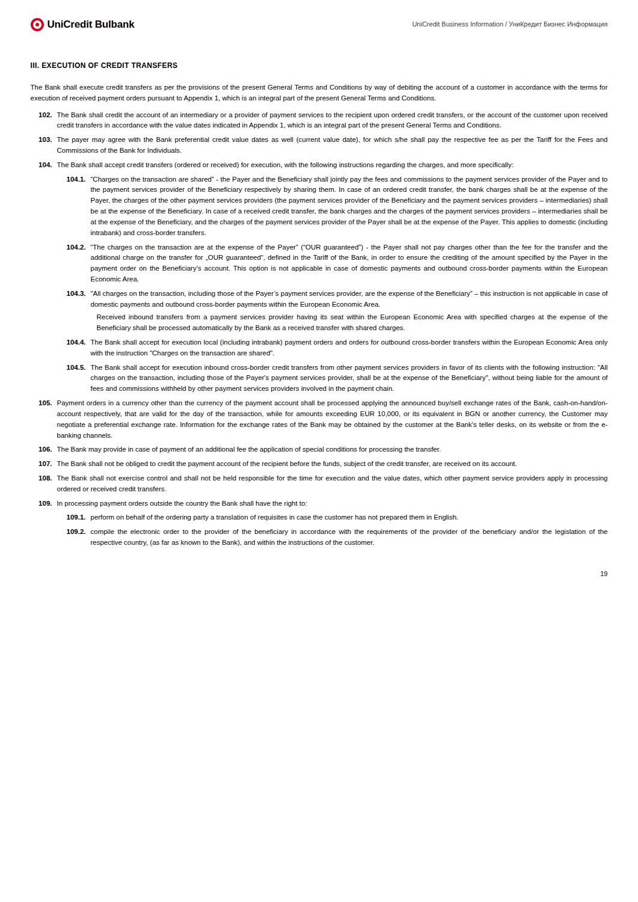UniCredit Bulbank
UniCredit Business Information / УниКредит Бизнес Информация
III. EXECUTION OF CREDIT TRANSFERS
The Bank shall execute credit transfers as per the provisions of the present General Terms and Conditions by way of debiting the account of a customer in accordance with the terms for execution of received payment orders pursuant to Appendix 1, which is an integral part of the present General Terms and Conditions.
The Bank shall credit the account of an intermediary or a provider of payment services to the recipient upon ordered credit transfers, or the account of the customer upon received credit transfers in accordance with the value dates indicated in Appendix 1, which is an integral part of the present General Terms and Conditions.
The payer may agree with the Bank preferential credit value dates as well (current value date), for which s/he shall pay the respective fee as per the Tariff for the Fees and Commissions of the Bank for Individuals.
The Bank shall accept credit transfers (ordered or received) for execution, with the following instructions regarding the charges, and more specifically:
“Charges on the transaction are shared” - the Payer and the Beneficiary shall jointly pay the fees and commissions to the payment services provider of the Payer and to the payment services provider of the Beneficiary respectively by sharing them. In case of an ordered credit transfer, the bank charges shall be at the expense of the Payer, the charges of the other payment services providers (the payment services provider of the Beneficiary and the payment services providers – intermediaries) shall be at the expense of the Beneficiary. In case of a received credit transfer, the bank charges and the charges of the payment services providers – intermediaries shall be at the expense of the Beneficiary, and the charges of the payment services provider of the Payer shall be at the expense of the Payer. This applies to domestic (including intrabank) and cross-border transfers.
“The charges on the transaction are at the expense of the Payer” (“OUR guaranteed”) - the Payer shall not pay charges other than the fee for the transfer and the additional charge on the transfer for „OUR guaranteed“, defined in the Tariff of the Bank, in order to ensure the crediting of the amount specified by the Payer in the payment order on the Beneficiary’s account. This option is not applicable in case of domestic payments and outbound cross-border payments within the European Economic Area.
"All charges on the transaction, including those of the Payer’s payment services provider, are the expense of the Beneficiary” – this instruction is not applicable in case of domestic payments and outbound cross-border payments within the European Economic Area. Received inbound transfers from a payment services provider having its seat within the European Economic Area with specified charges at the expense of the Beneficiary shall be processed automatically by the Bank as a received transfer with shared charges.
The Bank shall accept for execution local (including intrabank) payment orders and orders for outbound cross-border transfers within the European Economic Area only with the instruction "Charges on the transaction are shared".
The Bank shall accept for execution inbound cross-border credit transfers from other payment services providers in favor of its clients with the following instruction: "All charges on the transaction, including those of the Payer's payment services provider, shall be at the expense of the Beneficiary", without being liable for the amount of fees and commissions withheld by other payment services providers involved in the payment chain.
Payment orders in a currency other than the currency of the payment account shall be processed applying the announced buy/sell exchange rates of the Bank, cash-on-hand/on-account respectively, that are valid for the day of the transaction, while for amounts exceeding EUR 10,000, or its equivalent in BGN or another currency, the Customer may negotiate a preferential exchange rate. Information for the exchange rates of the Bank may be obtained by the customer at the Bank's teller desks, on its website or from the e-banking channels.
The Bank may provide in case of payment of an additional fee the application of special conditions for processing the transfer.
The Bank shall not be obliged to credit the payment account of the recipient before the funds, subject of the credit transfer, are received on its account.
The Bank shall not exercise control and shall not be held responsible for the time for execution and the value dates, which other payment service providers apply in processing ordered or received credit transfers.
In processing payment orders outside the country the Bank shall have the right to:
perform on behalf of the ordering party a translation of requisites in case the customer has not prepared them in English.
compile the electronic order to the provider of the beneficiary in accordance with the requirements of the provider of the beneficiary and/or the legislation of the respective country, (as far as known to the Bank), and within the instructions of the customer.
19